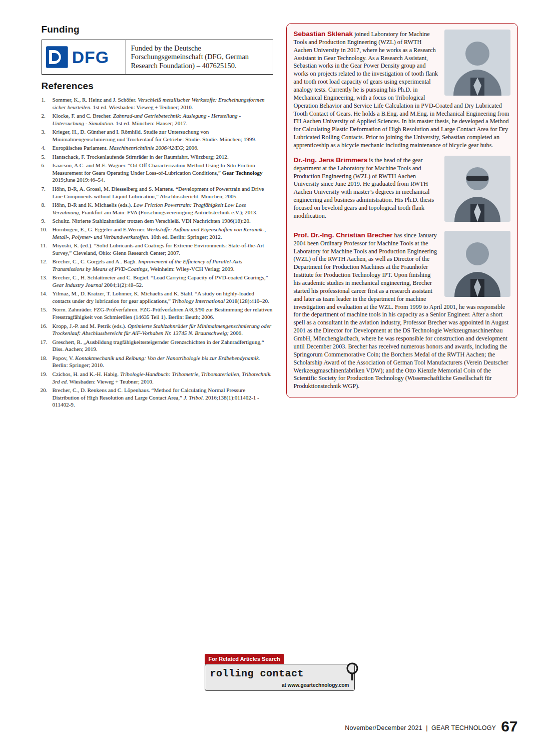Funding
DFG
Funded by the Deutsche Forschungsgemeinschaft (DFG, German Research Foundation) – 407625150.
References
Sommer, K., R. Heinz and J. Schöfer. Verschleiß metallischer Werkstoffe: Erscheinungsformen sicher beurteilen. 1st ed. Wiesbaden: Vieweg + Teubner; 2010.
Klocke, F. and C. Brecher. Zahnrad-und Getriebetechnik: Auslegung - Herstellung - Untersuchung - Simulation. 1st ed. München: Hanser; 2017.
Krieger, H., D. Günther and I. Römhild. Studie zur Untersuchung von Minimalmengenschmierung und Trockenlauf für Getriebe: Studie. Studie. München; 1999.
Europäisches Parlament. Maschinenrichtlinie 2006/42/EG; 2006.
Hantschack, F. Trockenlaufende Stirnräder in der Raumfahrt. Würzburg; 2012.
Isaacson, A.C. and M.E. Wagner. “Oil-Off Characterization Method Using In-Situ Friction Measurement for Gears Operating Under Loss-of-Lubrication Conditions,” Gear Technology 2019;June 2019:46–54.
Höhn, B-R, A. Grossl, M. Diesselberg and S. Martens. “Development of Powertrain and Drive Line Components without Liquid Lubrication,” Abschlussbericht. München; 2005.
Höhn, B-R and K. Michaelis (eds.). Low Friction Powertrain: Tragfähigkeit Low Loss Verzahnung, Frankfurt am Main: FVA (Forschungsvereinigung Antriebstechnik e.V.); 2013.
Schultz. Nitrierte Stahlzahnräder trotzen dem Verschleiß. VDI Nachrichten 1986(18):20.
Hornbogen, E., G. Eggeler and E.Werner. Werkstoffe: Aufbau und Eigenschaften von Keramik-, Metall-, Polymer- und Verbundwerkstoffen. 10th ed. Berlin: Springer; 2012.
Miyoshi, K. (ed.). “Solid Lubricants and Coatings for Extreme Environments: State-of-the-Art Survey,” Cleveland, Ohio: Glenn Research Center; 2007.
Brecher, C., C. Gorgels and A.. Bagh. Improvement of the Efficiency of Parallel-Axis Transmissions by Means of PVD-Coatings, Weinheim: Wiley-VCH Verlag; 2009.
Brecher, C., H. Schlattmeier and C. Bugiel. “Load Carrying Capacity of PVD-coated Gearings,” Gear Industry Journal 2004;1(2):48–52.
Yilmaz, M., D. Kratzer, T. Lohnner, K. Michaelis and K. Stahl. “A study on highly-loaded contacts under dry lubrication for gear applications,” Tribology International 2018(128):410–20.
Norm. Zahnräder. FZG-Prüfverfahren. FZG-Prüfverfahren A/8,3/90 zur Bestimmung der relativen Fresstragfähigkeit von Schmierölen (14635 Teil 1). Berlin: Beuth; 2006.
Kropp, J.-P. and M. Petrik (eds.). Optimierte Stahlzahnräder für Minimalmengenschmierung oder Trockenlauf: Abschlussbereicht für AiF-Vorhaben Nr. 13745 N. Braunschweig; 2006.
Greschert, R. „Ausbildung tragfähigkeitssteigernder Grenzschichten in der Zahnradfertigung,“ Diss. Aachen; 2019.
Popov, V. Kontaktmechanik und Reibung: Von der Nanotribologie bis zur Erdbebendynamik. Berlin: Springer; 2010.
Czichos, H. and K.-H. Habig. Tribologie-Handbuch: Tribometrie, Tribomaterialien, Tribotechnik. 3rd ed. Wiesbaden: Vieweg + Teubner; 2010.
Brecher, C., D. Renkens and C. Löpenhaus. “Method for Calculating Normal Pressure Distribution of High Resolution and Large Contact Area,” J. Tribol. 2016;138(1):011402-1 - 011402-9.
Sebastian Sklenak joined Laboratory for Machine Tools and Production Engineering (WZL) of RWTH Aachen University in 2017, where he works as a Research Assistant in Gear Technology. As a Research Assistant, Sebastian works in the Gear Power Density group and works on projects related to the investigation of tooth flank and tooth root load capacity of gears using experimental analogy tests. Currently he is pursuing his Ph.D. in Mechanical Engineering, with a focus on Tribological Operation Behavior and Service Life Calculation in PVD-Coated and Dry Lubricated Tooth Contact of Gears. He holds a B.Eng. and M.Eng. in Mechanical Engineering from FH Aachen University of Applied Sciences. In his master thesis, he developed a Method for Calculating Plastic Deformation of High Resolution and Large Contact Area for Dry Lubricated Rolling Contacts. Prior to joining the University, Sebastian completed an apprenticeship as a bicycle mechanic including maintenance of bicycle gear hubs.
Dr.-Ing. Jens Brimmers is the head of the gear department at the Laboratory for Machine Tools and Production Engineering (WZL) of RWTH Aachen University since June 2019. He graduated from RWTH Aachen University with master’s degrees in mechanical engineering and business administration. His Ph.D. thesis focused on beveloid gears and topological tooth flank modification.
Prof. Dr.-Ing. Christian Brecher has since January 2004 been Ordinary Professor for Machine Tools at the Laboratory for Machine Tools and Production Engineering (WZL) of the RWTH Aachen, as well as Director of the Department for Production Machines at the Fraunhofer Institute for Production Technology IPT. Upon finishing his academic studies in mechanical engineering, Brecher started his professional career first as a research assistant and later as team leader in the department for machine investigation and evaluation at the WZL. From 1999 to April 2001, he was responsible for the department of machine tools in his capacity as a Senior Engineer. After a short spell as a consultant in the aviation industry, Professor Brecher was appointed in August 2001 as the Director for Development at the DS Technologie Werkzeugmaschinenbau GmbH, Mönchengladbach, where he was responsible for construction and development until December 2003. Brecher has received numerous honors and awards, including the Springorum Commemorative Coin; the Borchers Medal of the RWTH Aachen; the Scholarship Award of the Association of German Tool Manufacturers (Verein Deutscher Werkzeugmaschinenfabriken VDW); and the Otto Kienzle Memorial Coin of the Scientific Society for Production Technology (Wissenschaftliche Gesellschaft für Produktionstechnik WGP).
For Related Articles Search
rolling contact
at www.geartechnology.com
November/December 2021 | GEAR TECHNOLOGY
67